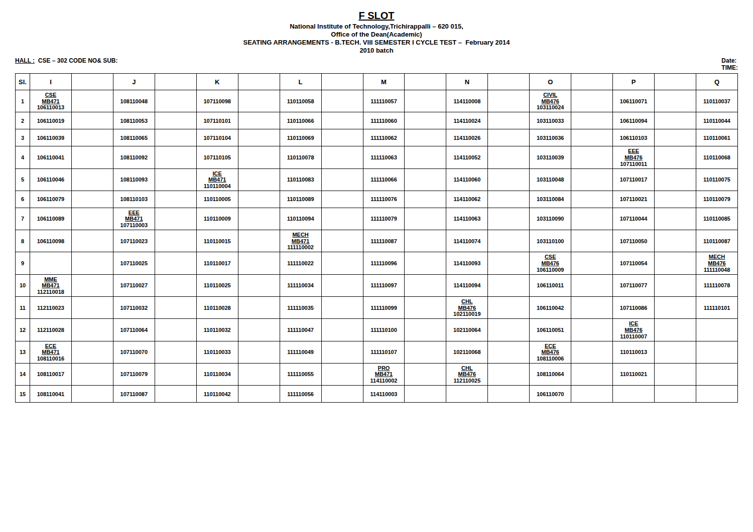F SLOT
National Institute of Technology,Trichirappalli – 620 015,
Office of the Dean(Academic)
SEATING ARRANGEMENTS - B.TECH. VIII SEMESTER I CYCLE TEST – February 2014
2010 batch
HALL : CSE – 302 CODE NO& SUB:
Date:
TIME:
| Sl. | I | | J | | K | | L | | M | | N | | O | | P | | Q |
| --- | --- | --- | --- | --- | --- | --- | --- | --- | --- | --- | --- | --- | --- | --- | --- | --- | --- |
| 1 | CSE MB471 106110013 | | 108110048 | | 107110098 | | 110110058 | | 111110057 | | 114110008 | | CIVIL MB476 103110024 | | 106110071 | | 110110037 |
| 2 | 106110019 | | 108110053 | | 107110101 | | 110110066 | | 111110060 | | 114110024 | | 103110033 | | 106110094 | | 110110044 |
| 3 | 106110039 | | 108110065 | | 107110104 | | 110110069 | | 111110062 | | 114110026 | | 103110036 | | 106110103 | | 110110061 |
| 4 | 106110041 | | 108110092 | | 107110105 | | 110110078 | | 111110063 | | 114110052 | | 103110039 | | EEE MB476 107110011 | | 110110068 |
| 5 | 106110046 | | 108110093 | | ICE MB471 110110004 | | 110110083 | | 111110066 | | 114110060 | | 103110048 | | 107110017 | | 110110075 |
| 6 | 106110079 | | 108110103 | | 110110005 | | 110110089 | | 111110076 | | 114110062 | | 103110084 | | 107110021 | | 110110079 |
| 7 | 106110089 | | EEE MB471 107110003 | | 110110009 | | 110110094 | | 111110079 | | 114110063 | | 103110090 | | 107110044 | | 110110085 |
| 8 | 106110098 | | 107110023 | | 110110015 | | MECH MB471 111110002 | | 111110087 | | 114110074 | | 103110100 | | 107110050 | | 110110087 |
| 9 | | | 107110025 | | 110110017 | | 111110022 | | 111110096 | | 114110093 | | CSE MB476 106110009 | | 107110054 | | MECH MB476 111110048 |
| 10 | MME MB471 112110018 | | 107110027 | | 110110025 | | 111110034 | | 111110097 | | 114110094 | | 106110011 | | 107110077 | | 111110078 |
| 11 | 112110023 | | 107110032 | | 110110028 | | 111110035 | | 111110099 | | CHL MB476 102110019 | | 106110042 | | 107110086 | | 111110101 |
| 12 | 112110028 | | 107110064 | | 110110032 | | 111110047 | | 111110100 | | 102110064 | | 106110051 | | ICE MB476 110110007 | | |
| 13 | ECE MB471 108110016 | | 107110070 | | 110110033 | | 111110049 | | 111110107 | | 102110068 | | ECE MB476 108110006 | | 110110013 | | |
| 14 | 108110017 | | 107110079 | | 110110034 | | 111110055 | | PRO MB471 114110002 | | CHL MB476 112110025 | | 108110064 | | 110110021 | | |
| 15 | 108110041 | | 107110087 | | 110110042 | | 111110056 | | 114110003 | | | | 106110070 | | | | |